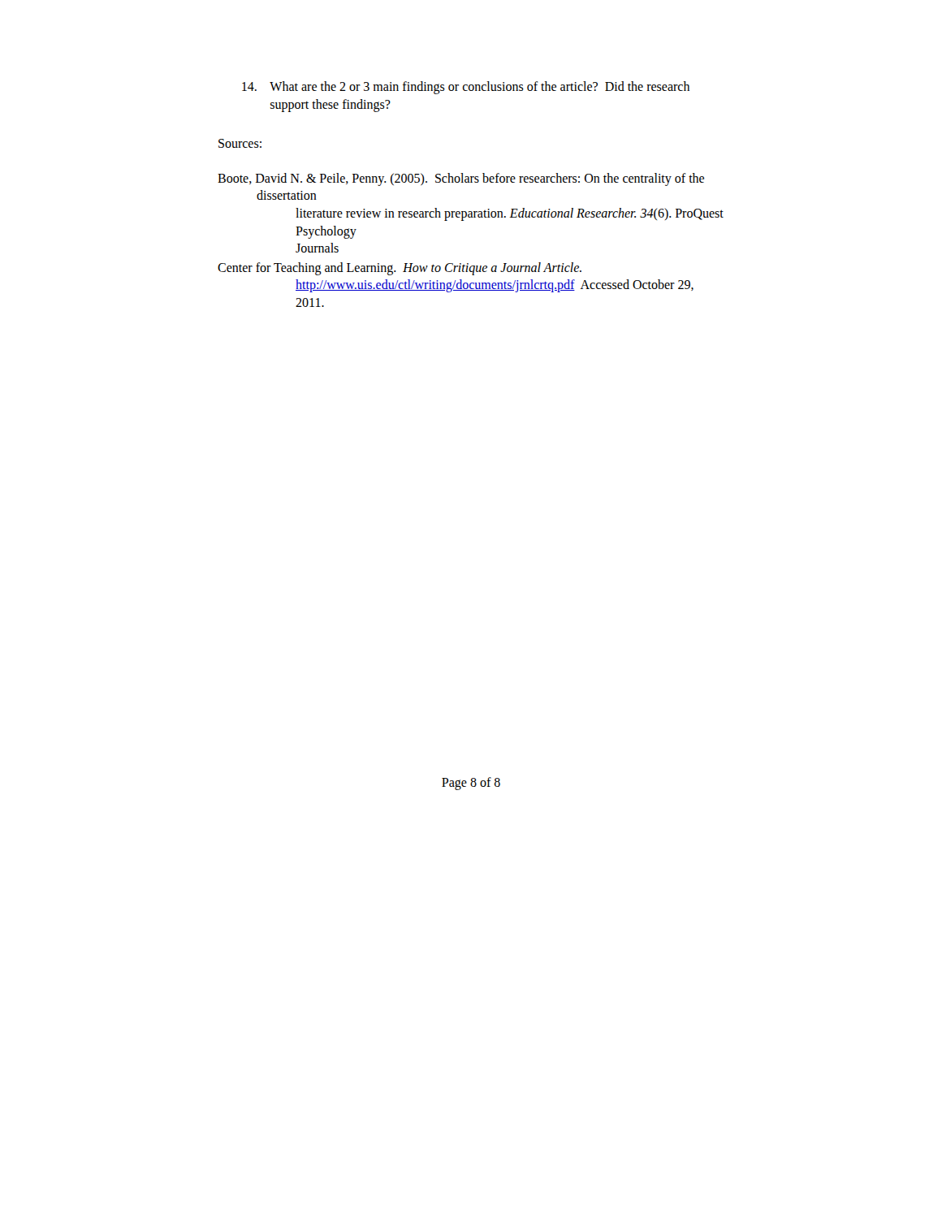What are the 2 or 3 main findings or conclusions of the article? Did the research support these findings?
Sources:
Boote, David N. & Peile, Penny. (2005). Scholars before researchers: On the centrality of the dissertation literature review in research preparation. Educational Researcher. 34(6). ProQuest Psychology Journals
Center for Teaching and Learning. How to Critique a Journal Article. http://www.uis.edu/ctl/writing/documents/jrnlcrtq.pdf Accessed October 29, 2011.
Page 8 of 8